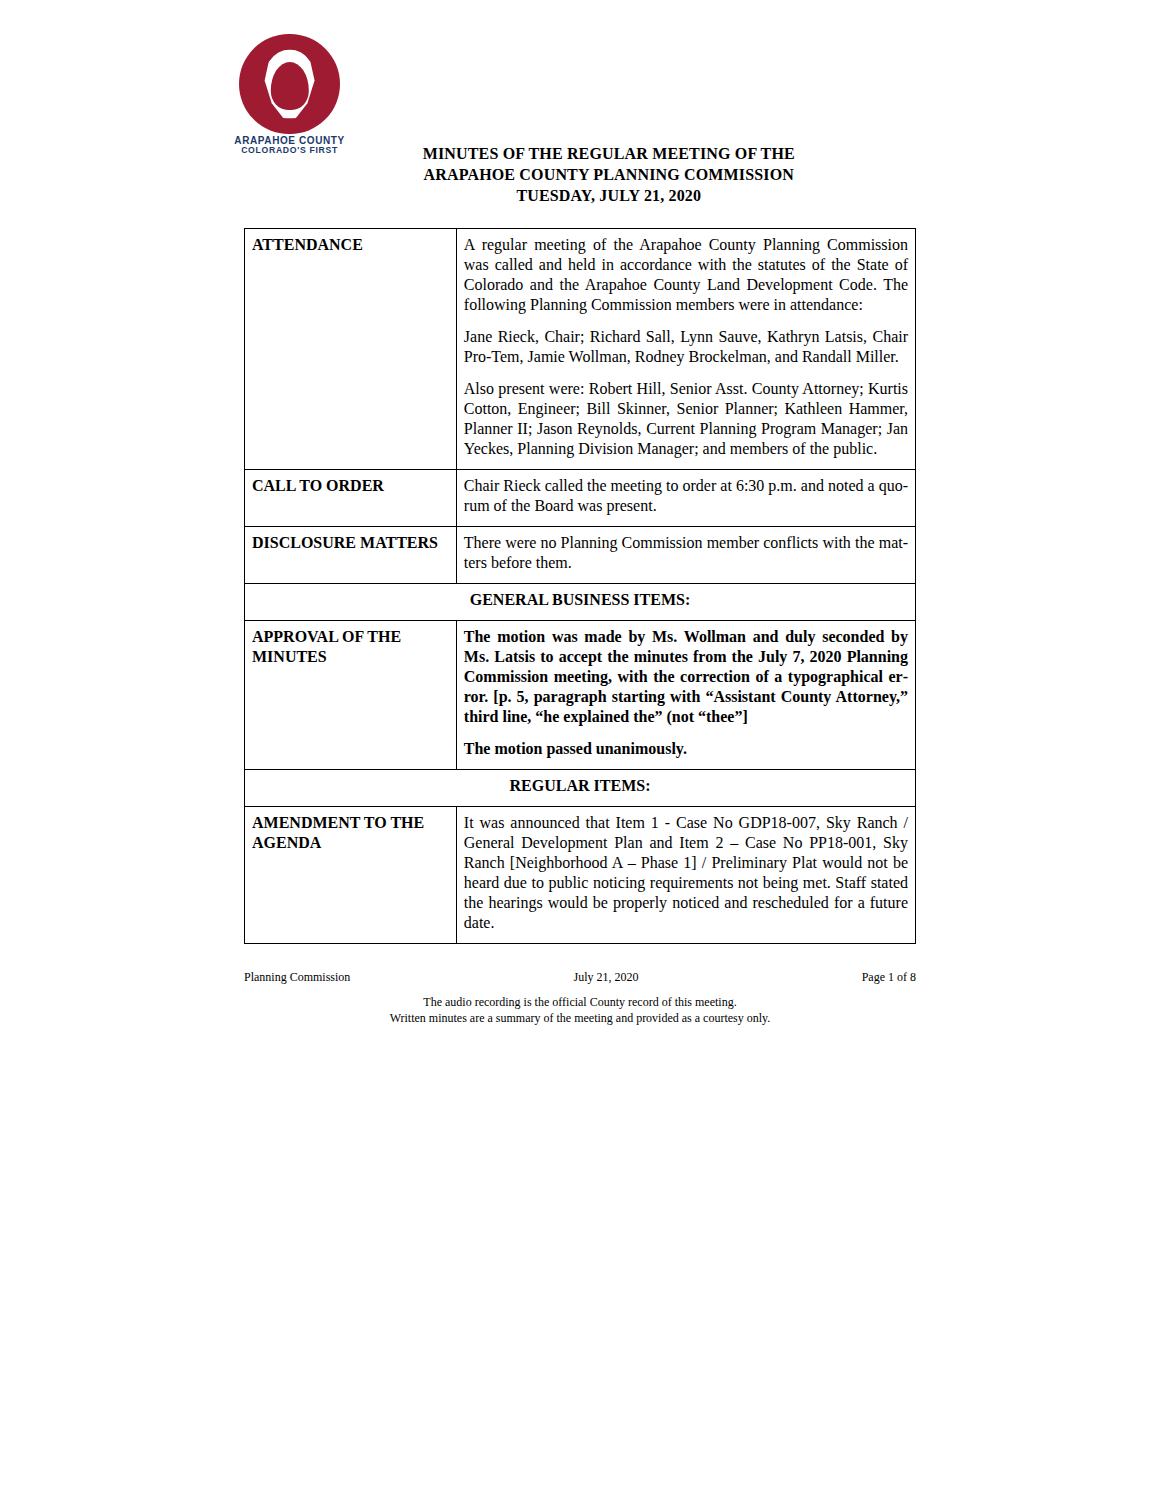ARAPAHOE COUNTY
COLORADO'S FIRST
MINUTES OF THE REGULAR MEETING OF THE ARAPAHOE COUNTY PLANNING COMMISSION TUESDAY, JULY 21, 2020
| Attendance | A regular meeting of the Arapahoe County Planning Commission was called and held in accordance with the statutes of the State of Colorado and the Arapahoe County Land Development Code. The following Planning Commission members were in attendance: Jane Rieck, Chair; Richard Sall, Lynn Sauve, Kathryn Latsis, Chair Pro-Tem, Jamie Wollman, Rodney Brockelman, and Randall Miller. Also present were: Robert Hill, Senior Asst. County Attorney; Kurtis Cotton, Engineer; Bill Skinner, Senior Planner; Kathleen Hammer, Planner II; Jason Reynolds, Current Planning Program Manager; Jan Yeckes, Planning Division Manager; and members of the public. |
| Call to Order | Chair Rieck called the meeting to order at 6:30 p.m. and noted a quorum of the Board was present. |
| Disclosure Matters | There were no Planning Commission member conflicts with the matters before them. |
| GENERAL BUSINESS ITEMS: |
| Approval of the Minutes | The motion was made by Ms. Wollman and duly seconded by Ms. Latsis to accept the minutes from the July 7, 2020 Planning Commission meeting, with the correction of a typographical error. [p. 5, paragraph starting with “Assistant County Attorney,” third line, “he explained the” (not “thee”] The motion passed unanimously. |
| REGULAR ITEMS: |
| Amendment to the Agenda | It was announced that Item 1 - Case No GDP18-007, Sky Ranch / General Development Plan and Item 2 – Case No PP18-001, Sky Ranch [Neighborhood A – Phase 1] / Preliminary Plat would not be heard due to public noticing requirements not being met. Staff stated the hearings would be properly noticed and rescheduled for a future date. |
Planning Commission
July 21, 2020
Page 1 of 8
The audio recording is the official County record of this meeting.
Written minutes are a summary of the meeting and provided as a courtesy only.